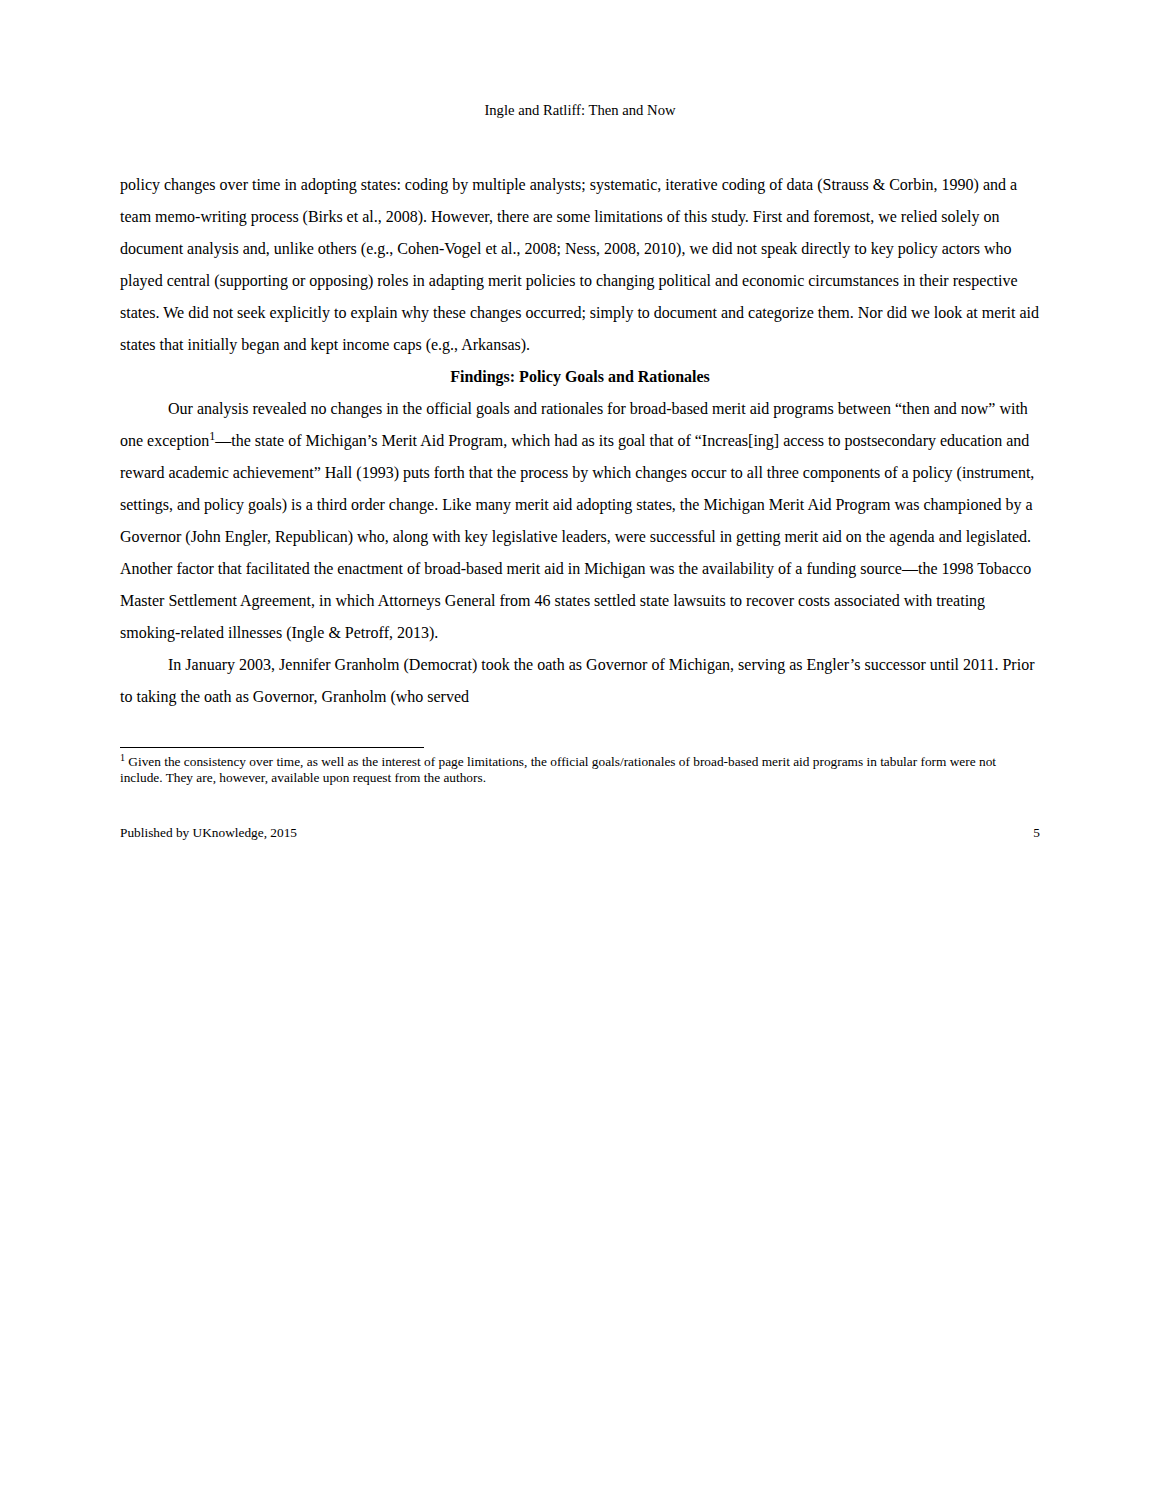Ingle and Ratliff: Then and Now
policy changes over time in adopting states: coding by multiple analysts; systematic, iterative coding of data (Strauss & Corbin, 1990) and a team memo-writing process (Birks et al., 2008). However, there are some limitations of this study. First and foremost, we relied solely on document analysis and, unlike others (e.g., Cohen-Vogel et al., 2008; Ness, 2008, 2010), we did not speak directly to key policy actors who played central (supporting or opposing) roles in adapting merit policies to changing political and economic circumstances in their respective states. We did not seek explicitly to explain why these changes occurred; simply to document and categorize them. Nor did we look at merit aid states that initially began and kept income caps (e.g., Arkansas).
Findings: Policy Goals and Rationales
Our analysis revealed no changes in the official goals and rationales for broad-based merit aid programs between “then and now” with one exception1—the state of Michigan’s Merit Aid Program, which had as its goal that of “Increas[ing] access to postsecondary education and reward academic achievement” Hall (1993) puts forth that the process by which changes occur to all three components of a policy (instrument, settings, and policy goals) is a third order change. Like many merit aid adopting states, the Michigan Merit Aid Program was championed by a Governor (John Engler, Republican) who, along with key legislative leaders, were successful in getting merit aid on the agenda and legislated. Another factor that facilitated the enactment of broad-based merit aid in Michigan was the availability of a funding source—the 1998 Tobacco Master Settlement Agreement, in which Attorneys General from 46 states settled state lawsuits to recover costs associated with treating smoking-related illnesses (Ingle & Petroff, 2013).
In January 2003, Jennifer Granholm (Democrat) took the oath as Governor of Michigan, serving as Engler’s successor until 2011. Prior to taking the oath as Governor, Granholm (who served
1 Given the consistency over time, as well as the interest of page limitations, the official goals/rationales of broad-based merit aid programs in tabular form were not include. They are, however, available upon request from the authors.
Published by UKnowledge, 2015 5